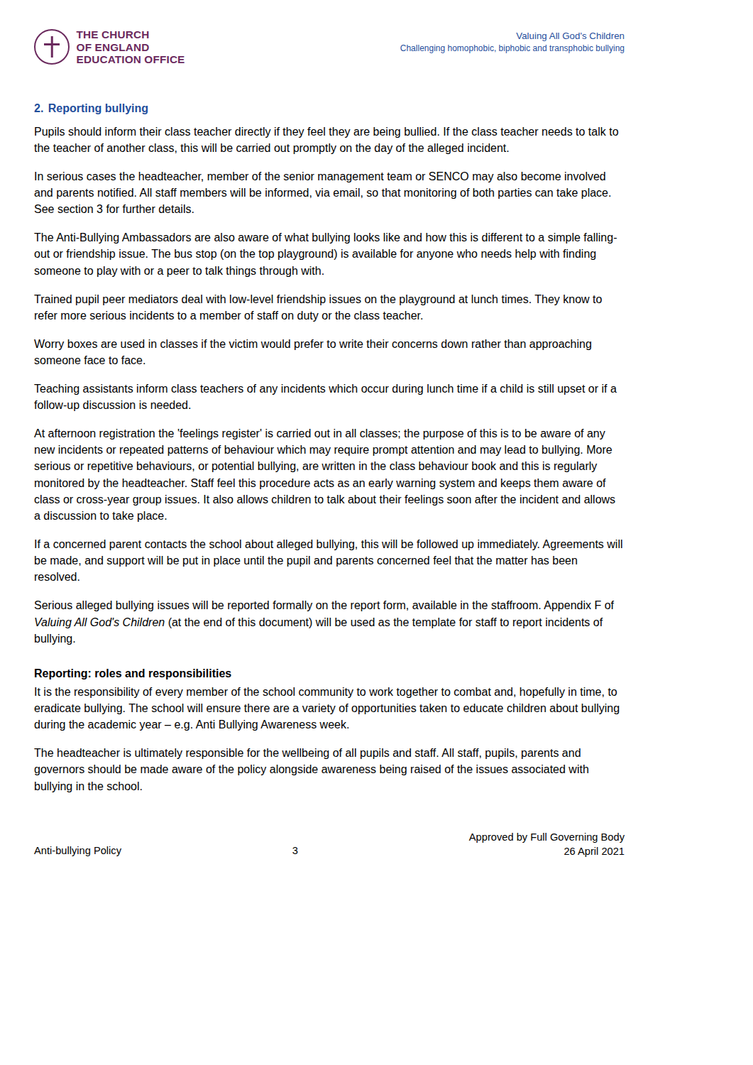THE CHURCH OF ENGLAND EDUCATION OFFICE
Valuing All God's Children
Challenging homophobic, biphobic and transphobic bullying
2. Reporting bullying
Pupils should inform their class teacher directly if they feel they are being bullied. If the class teacher needs to talk to the teacher of another class, this will be carried out promptly on the day of the alleged incident.
In serious cases the headteacher, member of the senior management team or SENCO may also become involved and parents notified. All staff members will be informed, via email, so that monitoring of both parties can take place. See section 3 for further details.
The Anti-Bullying Ambassadors are also aware of what bullying looks like and how this is different to a simple falling-out or friendship issue. The bus stop (on the top playground) is available for anyone who needs help with finding someone to play with or a peer to talk things through with.
Trained pupil peer mediators deal with low-level friendship issues on the playground at lunch times. They know to refer more serious incidents to a member of staff on duty or the class teacher.
Worry boxes are used in classes if the victim would prefer to write their concerns down rather than approaching someone face to face.
Teaching assistants inform class teachers of any incidents which occur during lunch time if a child is still upset or if a follow-up discussion is needed.
At afternoon registration the 'feelings register' is carried out in all classes; the purpose of this is to be aware of any new incidents or repeated patterns of behaviour which may require prompt attention and may lead to bullying. More serious or repetitive behaviours, or potential bullying, are written in the class behaviour book and this is regularly monitored by the headteacher. Staff feel this procedure acts as an early warning system and keeps them aware of class or cross-year group issues. It also allows children to talk about their feelings soon after the incident and allows a discussion to take place.
If a concerned parent contacts the school about alleged bullying, this will be followed up immediately. Agreements will be made, and support will be put in place until the pupil and parents concerned feel that the matter has been resolved.
Serious alleged bullying issues will be reported formally on the report form, available in the staffroom. Appendix F of Valuing All God's Children (at the end of this document) will be used as the template for staff to report incidents of bullying.
Reporting: roles and responsibilities
It is the responsibility of every member of the school community to work together to combat and, hopefully in time, to eradicate bullying. The school will ensure there are a variety of opportunities taken to educate children about bullying during the academic year – e.g. Anti Bullying Awareness week.
The headteacher is ultimately responsible for the wellbeing of all pupils and staff. All staff, pupils, parents and governors should be made aware of the policy alongside awareness being raised of the issues associated with bullying in the school.
Anti-bullying Policy
3
Approved by Full Governing Body
26 April 2021